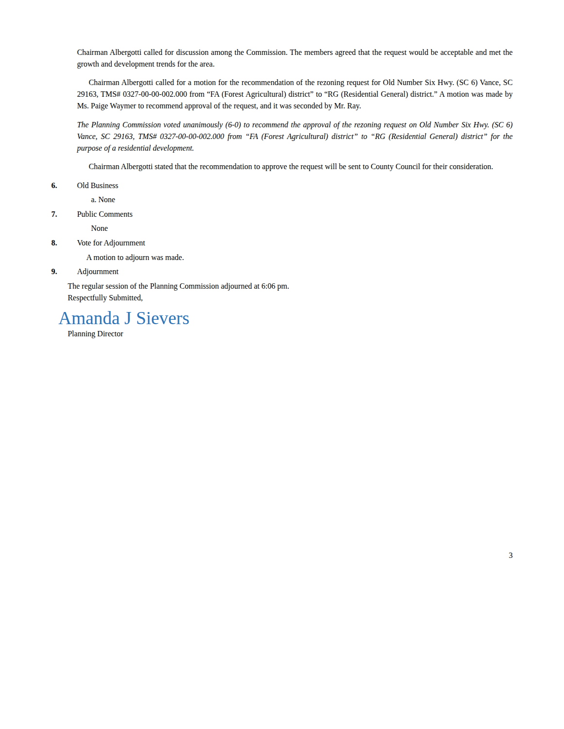Chairman Albergotti called for discussion among the Commission. The members agreed that the request would be acceptable and met the growth and development trends for the area.
Chairman Albergotti called for a motion for the recommendation of the rezoning request for Old Number Six Hwy. (SC 6) Vance, SC 29163, TMS# 0327-00-00-002.000 from “FA (Forest Agricultural) district” to “RG (Residential General) district.” A motion was made by Ms. Paige Waymer to recommend approval of the request, and it was seconded by Mr. Ray.
The Planning Commission voted unanimously (6-0) to recommend the approval of the rezoning request on Old Number Six Hwy. (SC 6) Vance, SC 29163, TMS# 0327-00-00-002.000 from “FA (Forest Agricultural) district” to “RG (Residential General) district” for the purpose of a residential development.
Chairman Albergotti stated that the recommendation to approve the request will be sent to County Council for their consideration.
6. Old Business
a. None
7. Public Comments
None
8. Vote for Adjournment
A motion to adjourn was made.
9. Adjournment
The regular session of the Planning Commission adjourned at 6:06 pm.
Respectfully Submitted,
Amanda J Sievers
Planning Director
3